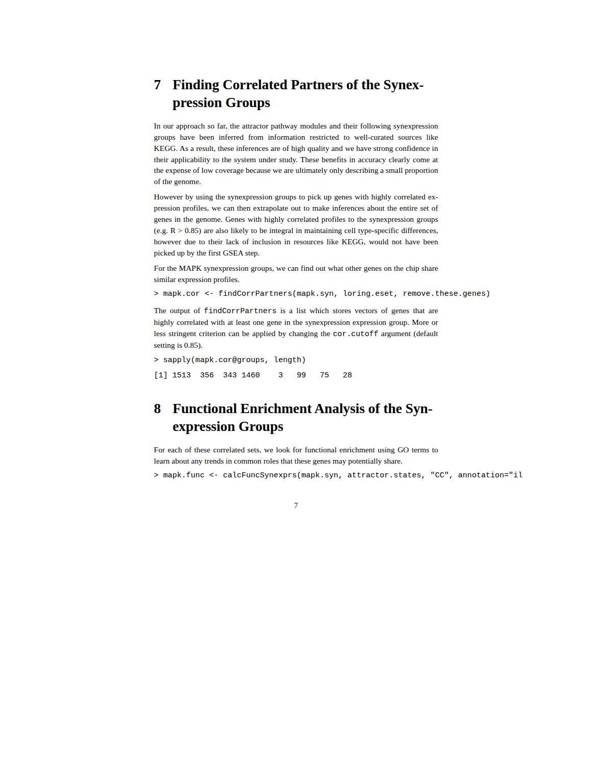7 Finding Correlated Partners of the Synex-pression Groups
In our approach so far, the attractor pathway modules and their following synexpression groups have been inferred from information restricted to well-curated sources like KEGG. As a result, these inferences are of high quality and we have strong confidence in their applicability to the system under study. These benefits in accuracy clearly come at the expense of low coverage because we are ultimately only describing a small proportion of the genome.
However by using the synexpression groups to pick up genes with highly correlated expression profiles, we can then extrapolate out to make inferences about the entire set of genes in the genome. Genes with highly correlated profiles to the synexpression groups (e.g. R > 0.85) are also likely to be integral in maintaining cell type-specific differences, however due to their lack of inclusion in resources like KEGG, would not have been picked up by the first GSEA step.
For the MAPK synexpression groups, we can find out what other genes on the chip share similar expression profiles.
> mapk.cor <- findCorrPartners(mapk.syn, loring.eset, remove.these.genes)
The output of findCorrPartners is a list which stores vectors of genes that are highly correlated with at least one gene in the synexpression expression group. More or less stringent criterion can be applied by changing the cor.cutoff argument (default setting is 0.85).
> sapply(mapk.cor@groups, length)
[1] 1513  356  343 1460    3   99   75   28
8 Functional Enrichment Analysis of the Syn-expression Groups
For each of these correlated sets, we look for functional enrichment using GO terms to learn about any trends in common roles that these genes may potentially share.
> mapk.func <- calcFuncSynexprs(mapk.syn, attractor.states, "CC", annotation="il
7